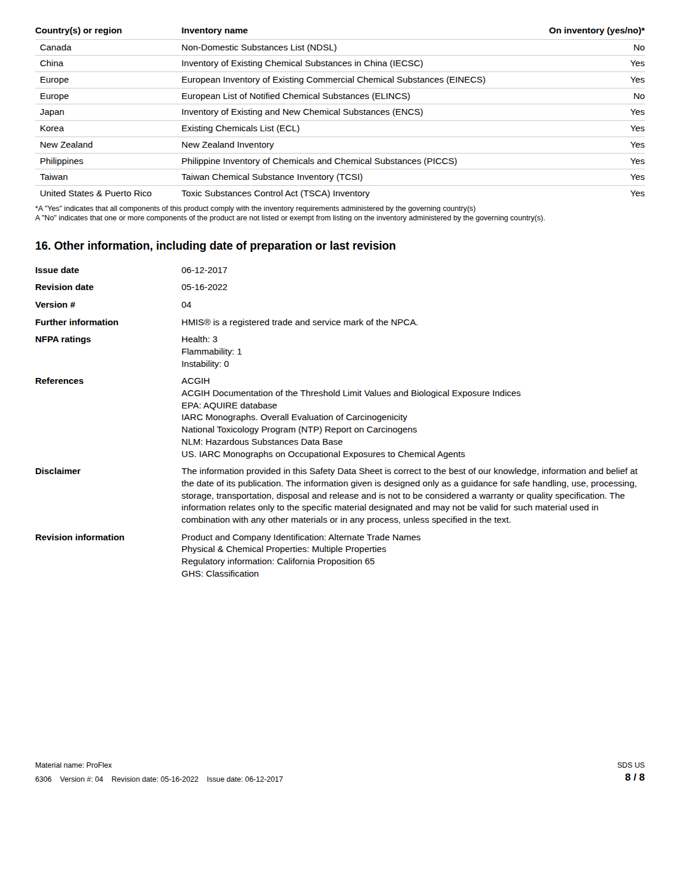| Country(s) or region | Inventory name | On inventory (yes/no)* |
| --- | --- | --- |
| Canada | Non-Domestic Substances List (NDSL) | No |
| China | Inventory of Existing Chemical Substances in China (IECSC) | Yes |
| Europe | European Inventory of Existing Commercial Chemical Substances (EINECS) | Yes |
| Europe | European List of Notified Chemical Substances (ELINCS) | No |
| Japan | Inventory of Existing and New Chemical Substances (ENCS) | Yes |
| Korea | Existing Chemicals List (ECL) | Yes |
| New Zealand | New Zealand Inventory | Yes |
| Philippines | Philippine Inventory of Chemicals and Chemical Substances (PICCS) | Yes |
| Taiwan | Taiwan Chemical Substance Inventory (TCSI) | Yes |
| United States & Puerto Rico | Toxic Substances Control Act (TSCA) Inventory | Yes |
*A "Yes" indicates that all components of this product comply with the inventory requirements administered by the governing country(s)
A "No" indicates that one or more components of the product are not listed or exempt from listing on the inventory administered by the governing country(s).
16. Other information, including date of preparation or last revision
| Issue date | 06-12-2017 |
| Revision date | 05-16-2022 |
| Version # | 04 |
| Further information | HMIS® is a registered trade and service mark of the NPCA. |
| NFPA ratings | Health: 3 Flammability: 1 Instability: 0 |
| References | ACGIH ACGIH Documentation of the Threshold Limit Values and Biological Exposure Indices EPA: AQUIRE database IARC Monographs. Overall Evaluation of Carcinogenicity National Toxicology Program (NTP) Report on Carcinogens NLM: Hazardous Substances Data Base US. IARC Monographs on Occupational Exposures to Chemical Agents |
| Disclaimer | The information provided in this Safety Data Sheet is correct to the best of our knowledge, information and belief at the date of its publication. The information given is designed only as a guidance for safe handling, use, processing, storage, transportation, disposal and release and is not to be considered a warranty or quality specification. The information relates only to the specific material designated and may not be valid for such material used in combination with any other materials or in any process, unless specified in the text. |
| Revision information | Product and Company Identification: Alternate Trade Names Physical & Chemical Properties: Multiple Properties Regulatory information: California Proposition 65 GHS: Classification |
| Material name: ProFlex | SDS US |
| 6306 Version #: 04 Revision date: 05-16-2022 Issue date: 06-12-2017 | 8 / 8 |